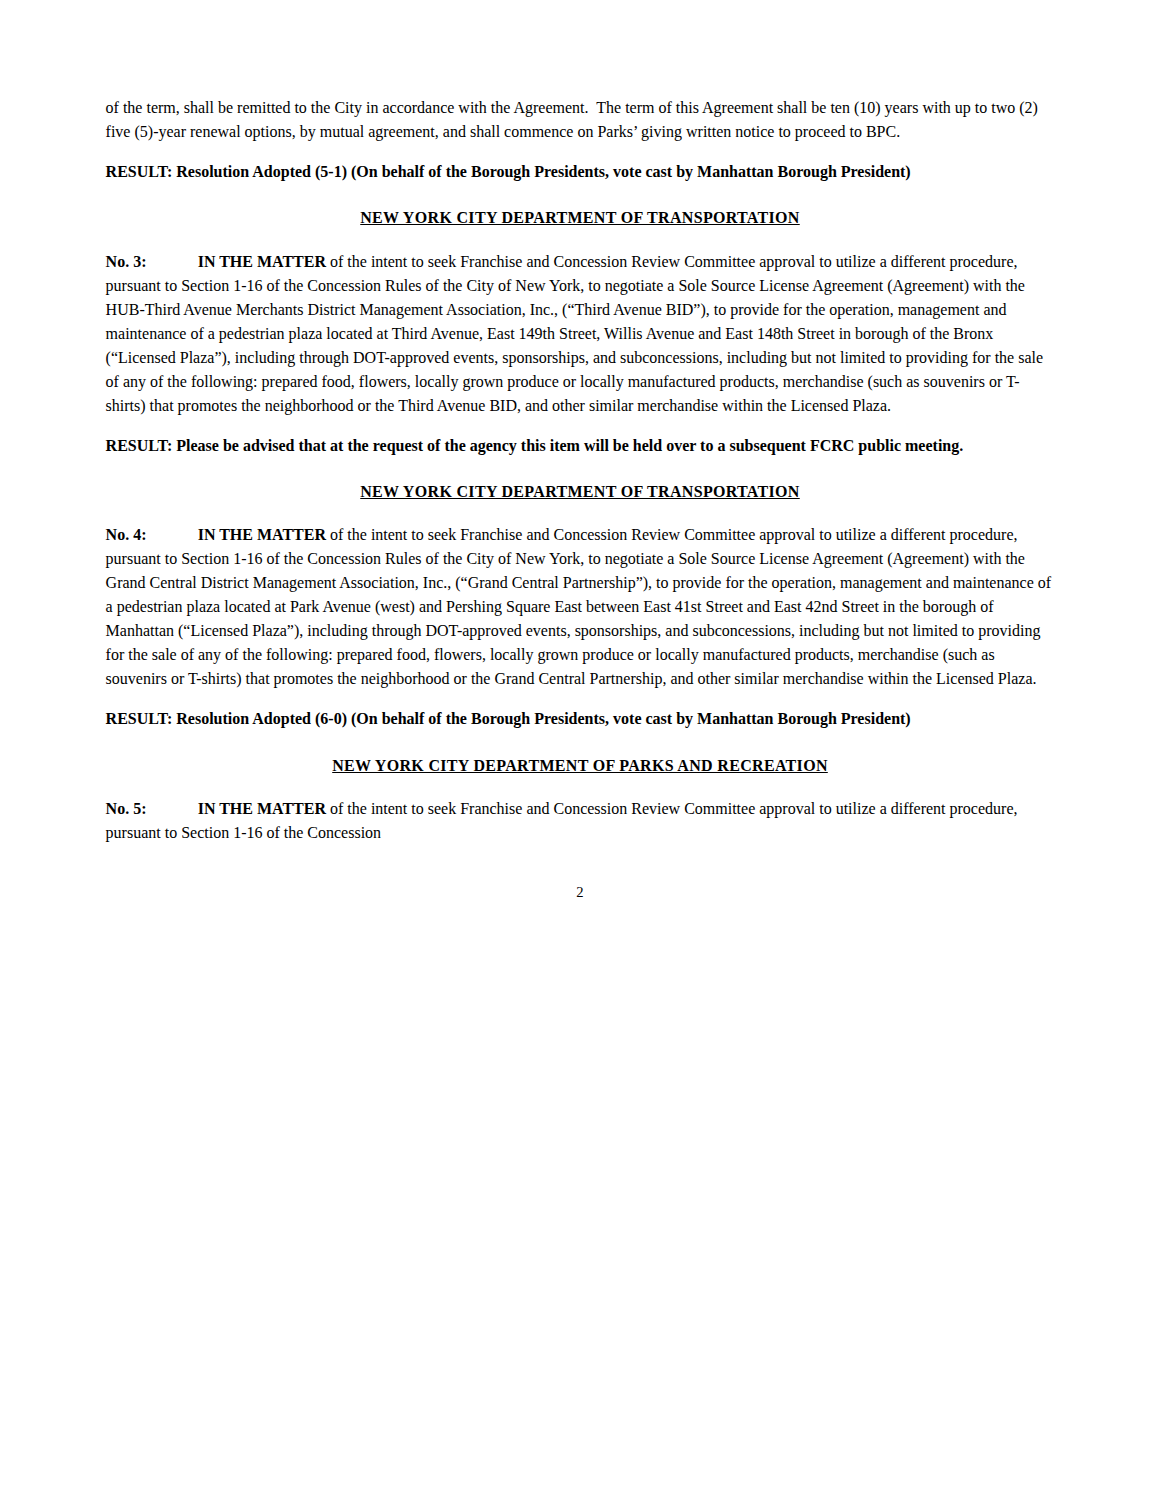of the term, shall be remitted to the City in accordance with the Agreement. The term of this Agreement shall be ten (10) years with up to two (2) five (5)-year renewal options, by mutual agreement, and shall commence on Parks’ giving written notice to proceed to BPC.
RESULT: Resolution Adopted (5-1) (On behalf of the Borough Presidents, vote cast by Manhattan Borough President)
NEW YORK CITY DEPARTMENT OF TRANSPORTATION
No. 3: IN THE MATTER of the intent to seek Franchise and Concession Review Committee approval to utilize a different procedure, pursuant to Section 1-16 of the Concession Rules of the City of New York, to negotiate a Sole Source License Agreement (Agreement) with the HUB-Third Avenue Merchants District Management Association, Inc., (“Third Avenue BID”), to provide for the operation, management and maintenance of a pedestrian plaza located at Third Avenue, East 149th Street, Willis Avenue and East 148th Street in borough of the Bronx (“Licensed Plaza”), including through DOT-approved events, sponsorships, and subconcessions, including but not limited to providing for the sale of any of the following: prepared food, flowers, locally grown produce or locally manufactured products, merchandise (such as souvenirs or T-shirts) that promotes the neighborhood or the Third Avenue BID, and other similar merchandise within the Licensed Plaza.
RESULT: Please be advised that at the request of the agency this item will be held over to a subsequent FCRC public meeting.
NEW YORK CITY DEPARTMENT OF TRANSPORTATION
No. 4: IN THE MATTER of the intent to seek Franchise and Concession Review Committee approval to utilize a different procedure, pursuant to Section 1-16 of the Concession Rules of the City of New York, to negotiate a Sole Source License Agreement (Agreement) with the Grand Central District Management Association, Inc., (“Grand Central Partnership”), to provide for the operation, management and maintenance of a pedestrian plaza located at Park Avenue (west) and Pershing Square East between East 41st Street and East 42nd Street in the borough of Manhattan (“Licensed Plaza”), including through DOT-approved events, sponsorships, and subconcessions, including but not limited to providing for the sale of any of the following: prepared food, flowers, locally grown produce or locally manufactured products, merchandise (such as souvenirs or T-shirts) that promotes the neighborhood or the Grand Central Partnership, and other similar merchandise within the Licensed Plaza.
RESULT: Resolution Adopted (6-0) (On behalf of the Borough Presidents, vote cast by Manhattan Borough President)
NEW YORK CITY DEPARTMENT OF PARKS AND RECREATION
No. 5: IN THE MATTER of the intent to seek Franchise and Concession Review Committee approval to utilize a different procedure, pursuant to Section 1-16 of the Concession
2